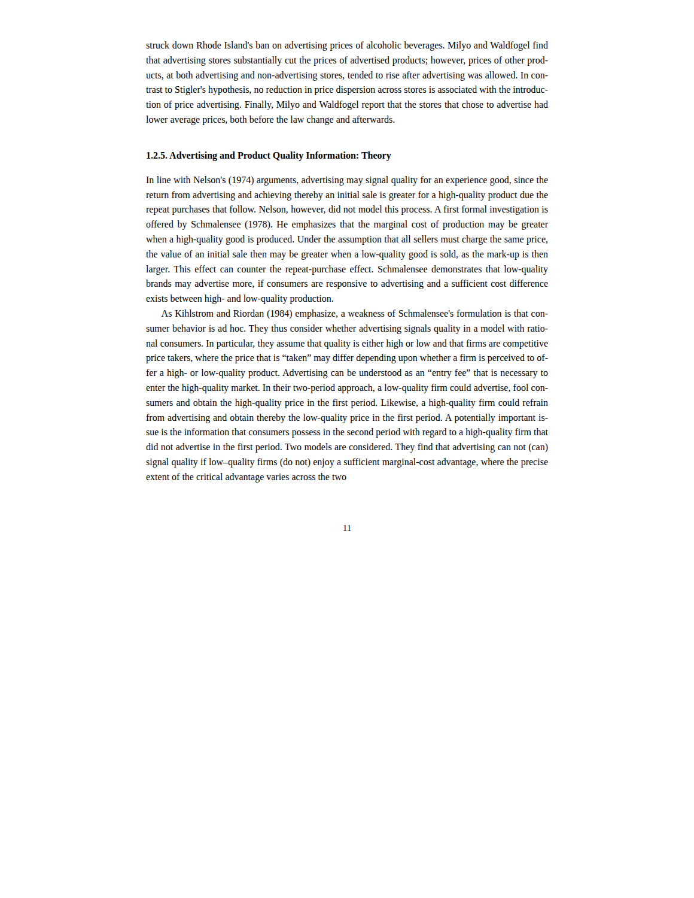struck down Rhode Island's ban on advertising prices of alcoholic beverages. Milyo and Waldfogel find that advertising stores substantially cut the prices of advertised products; however, prices of other products, at both advertising and non-advertising stores, tended to rise after advertising was allowed. In contrast to Stigler's hypothesis, no reduction in price dispersion across stores is associated with the introduction of price advertising. Finally, Milyo and Waldfogel report that the stores that chose to advertise had lower average prices, both before the law change and afterwards.
1.2.5. Advertising and Product Quality Information: Theory
In line with Nelson's (1974) arguments, advertising may signal quality for an experience good, since the return from advertising and achieving thereby an initial sale is greater for a high-quality product due the repeat purchases that follow. Nelson, however, did not model this process. A first formal investigation is offered by Schmalensee (1978). He emphasizes that the marginal cost of production may be greater when a high-quality good is produced. Under the assumption that all sellers must charge the same price, the value of an initial sale then may be greater when a low-quality good is sold, as the mark-up is then larger. This effect can counter the repeat-purchase effect. Schmalensee demonstrates that low-quality brands may advertise more, if consumers are responsive to advertising and a sufficient cost difference exists between high- and low-quality production.
As Kihlstrom and Riordan (1984) emphasize, a weakness of Schmalensee's formulation is that consumer behavior is ad hoc. They thus consider whether advertising signals quality in a model with rational consumers. In particular, they assume that quality is either high or low and that firms are competitive price takers, where the price that is “taken” may differ depending upon whether a firm is perceived to offer a high- or low-quality product. Advertising can be understood as an “entry fee” that is necessary to enter the high-quality market. In their two-period approach, a low-quality firm could advertise, fool consumers and obtain the high-quality price in the first period. Likewise, a high-quality firm could refrain from advertising and obtain thereby the low-quality price in the first period. A potentially important issue is the information that consumers possess in the second period with regard to a high-quality firm that did not advertise in the first period. Two models are considered. They find that advertising can not (can) signal quality if low–quality firms (do not) enjoy a sufficient marginal-cost advantage, where the precise extent of the critical advantage varies across the two
11